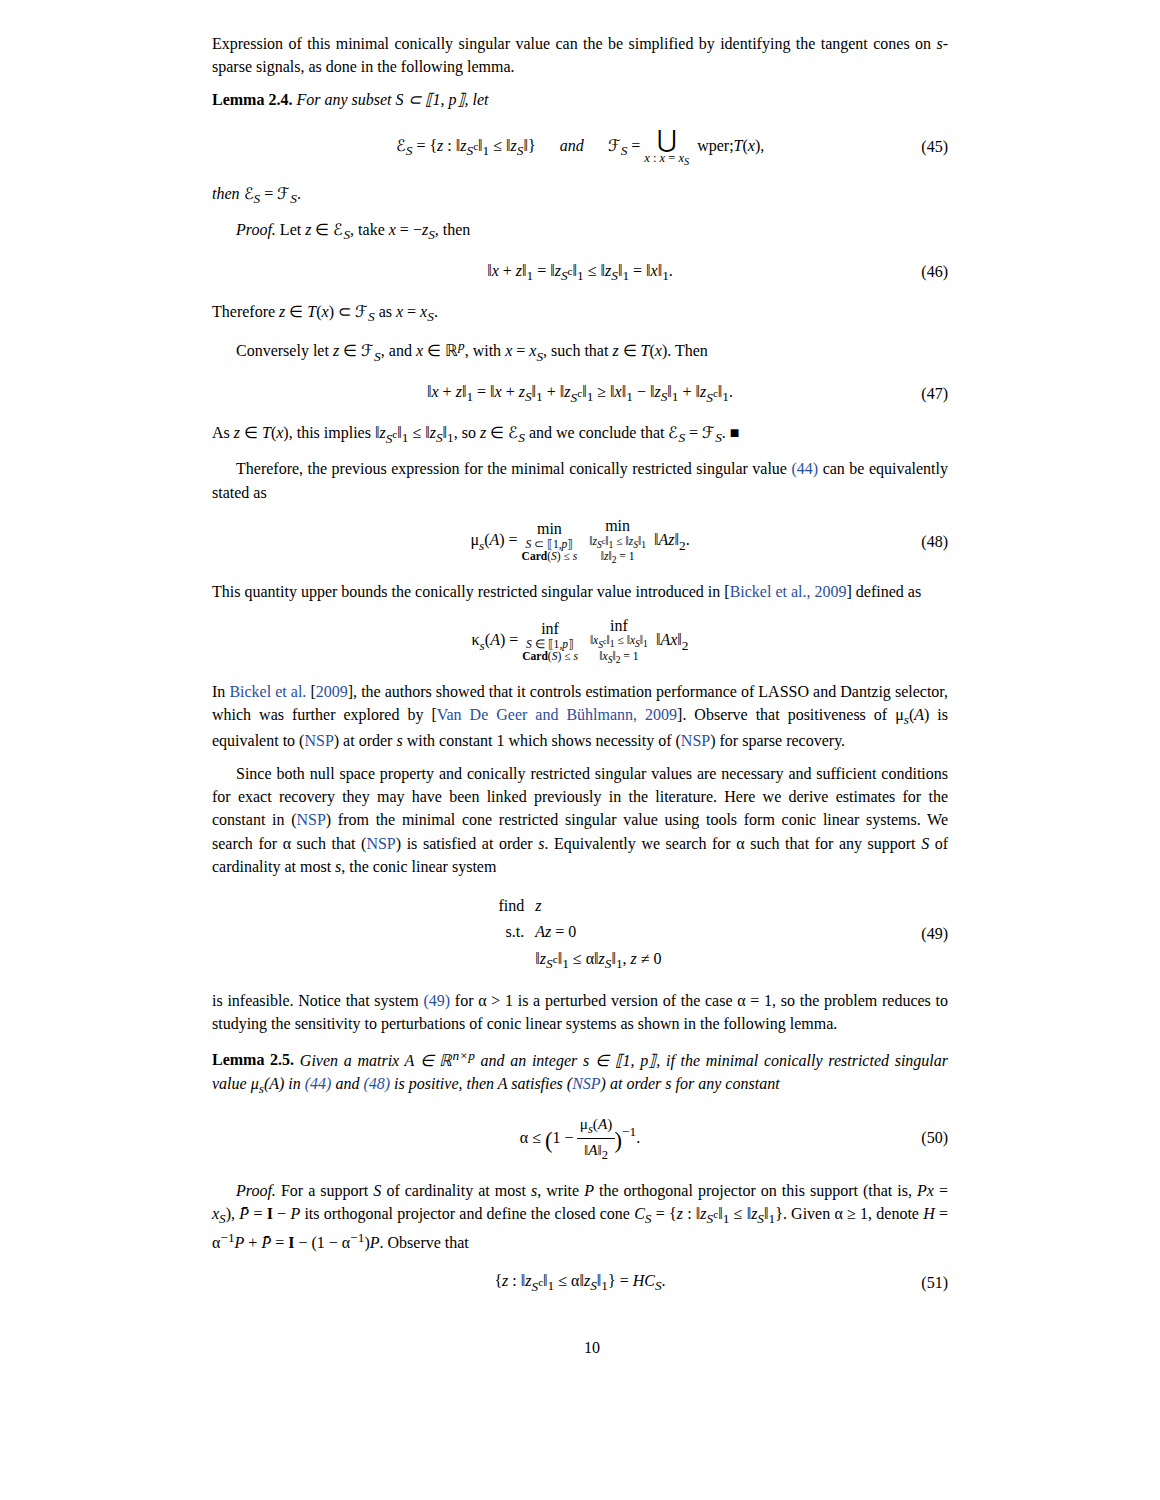Expression of this minimal conically singular value can the be simplified by identifying the tangent cones on s-sparse signals, as done in the following lemma.
Lemma 2.4. For any subset S ⊂ ⟦1, p⟧, let
ℰS = {z : ‖zSc‖1 ≤ ‖zS‖} and ℱS = ⋃x : x = xS wper;T(x), (45)
then ℰS = ℱS.
Proof. Let z ∈ ℰS, take x = −zS, then
‖x + z‖1 = ‖zSc‖1 ≤ ‖zS‖1 = ‖x‖1. (46)
Therefore z ∈ T(x) ⊂ ℱS as x = xS.
Conversely let z ∈ ℱS, and x ∈ ℝp, with x = xS, such that z ∈ T(x). Then
‖x + z‖1 = ‖x + zS‖1 + ‖zSc‖1 ≥ ‖x‖1 − ‖zS‖1 + ‖zSc‖1. (47)
As z ∈ T(x), this implies ‖zSc‖1 ≤ ‖zS‖1, so z ∈ ℰS and we conclude that ℰS = ℱS. ■
Therefore, the previous expression for the minimal conically restricted singular value (44) can be equivalently stated as
μs(A) = min S ⊂ ⟦1,p⟧Card(S) ≤ s min‖zSc‖1 ≤ ‖zS‖1‖z‖2 = 1 ‖Az‖2. (48)
This quantity upper bounds the conically restricted singular value introduced in [Bickel et al., 2009] defined as
κs(A) = inf S ∈ ⟦1,p⟧Card(S) ≤ s inf‖xSc‖1 ≤ ‖xS‖1‖xS‖2 = 1 ‖Ax‖2
In Bickel et al. [2009], the authors showed that it controls estimation performance of LASSO and Dantzig selector, which was further explored by [Van De Geer and Bühlmann, 2009]. Observe that positiveness of μs(A) is equivalent to (NSP) at order s with constant 1 which shows necessity of (NSP) for sparse recovery.
Since both null space property and conically restricted singular values are necessary and sufficient conditions for exact recovery they may have been linked previously in the literature. Here we derive estimates for the constant in (NSP) from the minimal cone restricted singular value using tools form conic linear systems. We search for α such that (NSP) is satisfied at order s. Equivalently we search for α such that for any support S of cardinality at most s, the conic linear system
| find | z |
| s.t. | Az = 0 |
| | ‖ z S c ‖ 1 ≤ α‖ z S ‖ 1 , z ≠ 0 |
(49)
is infeasible. Notice that system (49) for α > 1 is a perturbed version of the case α = 1, so the problem reduces to studying the sensitivity to perturbations of conic linear systems as shown in the following lemma.
Lemma 2.5. Given a matrix A ∈ ℝn×p and an integer s ∈ ⟦1, p⟧, if the minimal conically restricted singular value μs(A) in (44) and (48) is positive, then A satisfies (NSP) at order s for any constant
α ≤ (1 − μs(A)‖A‖2)−1. (50)
Proof. For a support S of cardinality at most s, write P the orthogonal projector on this support (that is, Px = xS), P̄ = I − P its orthogonal projector and define the closed cone CS = {z : ‖zSc‖1 ≤ ‖zS‖1}. Given α ≥ 1, denote H = α−1P + P̄ = I − (1 − α−1)P. Observe that
{z : ‖zSc‖1 ≤ α‖zS‖1} = HCS. (51)
10